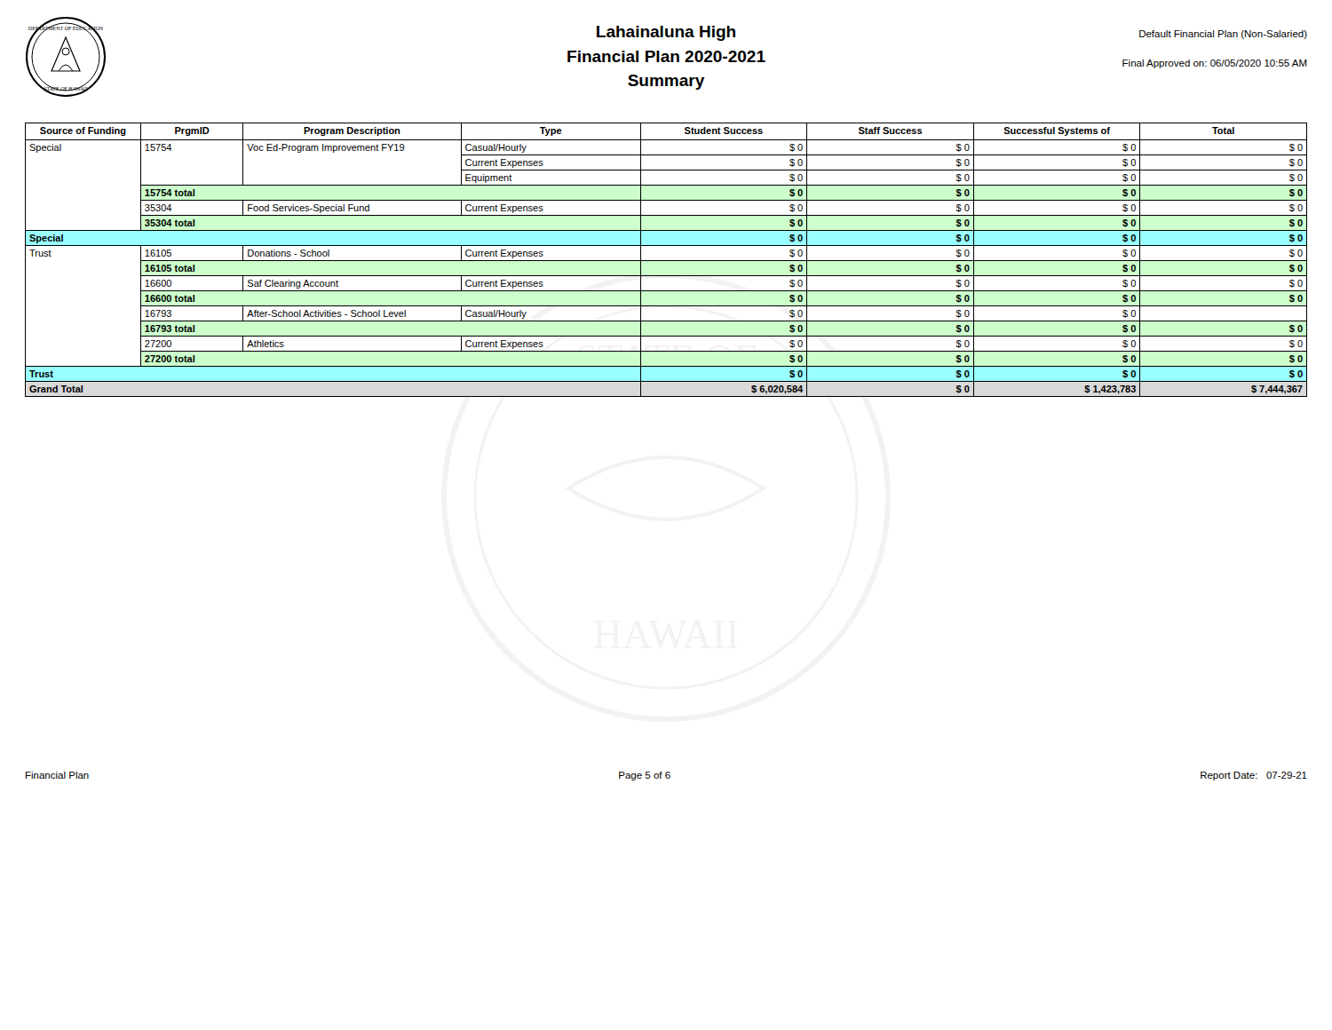STATE OF HAWAII
DEPARTMENT OF EDUCATION STATE OF HAWAII
Default Financial Plan (Non-Salaried)
Final Approved on: 06/05/2020 10:55 AM
Lahainaluna High
Financial Plan 2020-2021
Summary
| Source of Funding | PrgmID | Program Description | Type | Student Success | Staff Success | Successful Systems of | Total |
| --- | --- | --- | --- | --- | --- | --- | --- |
| Special | 15754 | Voc Ed-Program Improvement FY19 | Casual/Hourly | $ 0 | $ 0 | $ 0 | $ 0 |
| Current Expenses | $ 0 | $ 0 | $ 0 | $ 0 |
| Equipment | $ 0 | $ 0 | $ 0 | $ 0 |
| 15754 total | $ 0 | $ 0 | $ 0 | $ 0 |
| 35304 | Food Services-Special Fund | Current Expenses | $ 0 | $ 0 | $ 0 | $ 0 |
| 35304 total | $ 0 | $ 0 | $ 0 | $ 0 |
| Special | $ 0 | $ 0 | $ 0 | $ 0 |
| Trust | 16105 | Donations - School | Current Expenses | $ 0 | $ 0 | $ 0 | $ 0 |
| 16105 total | $ 0 | $ 0 | $ 0 | $ 0 |
| 16600 | Saf Clearing Account | Current Expenses | $ 0 | $ 0 | $ 0 | $ 0 |
| 16600 total | $ 0 | $ 0 | $ 0 | $ 0 |
| 16793 | After-School Activities - School Level | Casual/Hourly | $ 0 | $ 0 | $ 0 | |
| 16793 total | $ 0 | $ 0 | $ 0 | $ 0 |
| 27200 | Athletics | Current Expenses | $ 0 | $ 0 | $ 0 | $ 0 |
| 27200 total | $ 0 | $ 0 | $ 0 | $ 0 |
| Trust | $ 0 | $ 0 | $ 0 | $ 0 |
| Grand Total | $ 6,020,584 | $ 0 | $ 1,423,783 | $ 7,444,367 |
Financial Plan
Page 5 of 6
Report Date: 07-29-21